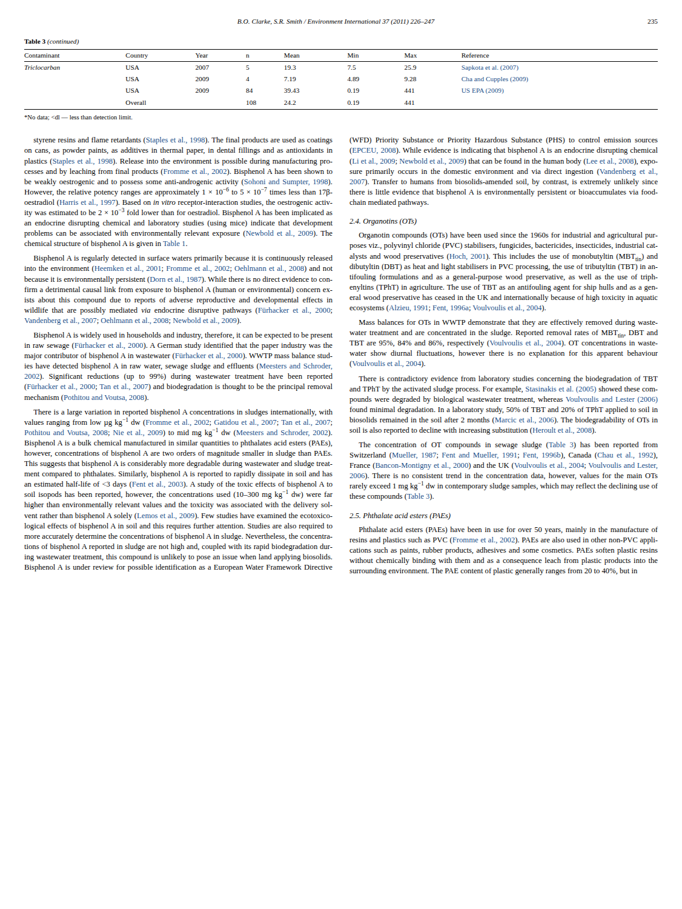B.O. Clarke, S.R. Smith / Environment International 37 (2011) 226–247
235
Table 3 (continued)
| Contaminant | Country | Year | n | Mean | Min | Max | Reference |
| --- | --- | --- | --- | --- | --- | --- | --- |
| Triclocarban | USA | 2007 | 5 | 19.3 | 7.5 | 25.9 | Sapkota et al. (2007) |
| | USA | 2009 | 4 | 7.19 | 4.89 | 9.28 | Cha and Cupples (2009) |
| | USA | 2009 | 84 | 39.43 | 0.19 | 441 | US EPA (2009) |
| | Overall | | 108 | 24.2 | 0.19 | 441 | |
*No data; <dl — less than detection limit.
styrene resins and flame retardants (Staples et al., 1998). The final products are used as coatings on cans, as powder paints, as additives in thermal paper, in dental fillings and as antioxidants in plastics (Staples et al., 1998). Release into the environment is possible during manufacturing processes and by leaching from final products (Fromme et al., 2002). Bisphenol A has been shown to be weakly oestrogenic and to possess some anti-androgenic activity (Sohoni and Sumpter, 1998). However, the relative potency ranges are approximately 1 × 10−6 to 5 × 10−7 times less than 17β-oestradiol (Harris et al., 1997). Based on in vitro receptor-interaction studies, the oestrogenic activity was estimated to be 2 × 10−3 fold lower than for oestradiol. Bisphenol A has been implicated as an endocrine disrupting chemical and laboratory studies (using mice) indicate that development problems can be associated with environmentally relevant exposure (Newbold et al., 2009). The chemical structure of bisphenol A is given in Table 1.
Bisphenol A is regularly detected in surface waters primarily because it is continuously released into the environment (Heemken et al., 2001; Fromme et al., 2002; Oehlmann et al., 2008) and not because it is environmentally persistent (Dorn et al., 1987). While there is no direct evidence to confirm a detrimental causal link from exposure to bisphenol A (human or environmental) concern exists about this compound due to reports of adverse reproductive and developmental effects in wildlife that are possibly mediated via endocrine disruptive pathways (Fürhacker et al., 2000; Vandenberg et al., 2007; Oehlmann et al., 2008; Newbold et al., 2009).
Bisphenol A is widely used in households and industry, therefore, it can be expected to be present in raw sewage (Fürhacker et al., 2000). A German study identified that the paper industry was the major contributor of bisphenol A in wastewater (Fürhacker et al., 2000). WWTP mass balance studies have detected bisphenol A in raw water, sewage sludge and effluents (Meesters and Schroder, 2002). Significant reductions (up to 99%) during wastewater treatment have been reported (Fürhacker et al., 2000; Tan et al., 2007) and biodegradation is thought to be the principal removal mechanism (Pothitou and Voutsa, 2008).
There is a large variation in reported bisphenol A concentrations in sludges internationally, with values ranging from low µg kg−1 dw (Fromme et al., 2002; Gatidou et al., 2007; Tan et al., 2007; Pothitou and Voutsa, 2008; Nie et al., 2009) to mid mg kg−1 dw (Meesters and Schroder, 2002). Bisphenol A is a bulk chemical manufactured in similar quantities to phthalates acid esters (PAEs), however, concentrations of bisphenol A are two orders of magnitude smaller in sludge than PAEs. This suggests that bisphenol A is considerably more degradable during wastewater and sludge treatment compared to phthalates. Similarly, bisphenol A is reported to rapidly dissipate in soil and has an estimated half-life of <3 days (Fent et al., 2003). A study of the toxic effects of bisphenol A to soil isopods has been reported, however, the concentrations used (10–300 mg kg−1 dw) were far higher than environmentally relevant values and the toxicity was associated with the delivery solvent rather than bisphenol A solely (Lemos et al., 2009). Few studies have examined the ecotoxicological effects of bisphenol A in soil and this requires further attention. Studies are also required to more accurately determine the concentrations of bisphenol A in sludge. Nevertheless, the concentrations of bisphenol A reported in sludge are not high and, coupled with its rapid biodegradation during wastewater treatment, this compound is unlikely to pose an issue when land applying biosolids. Bisphenol A is under review for possible identification as a European Water Framework Directive (WFD) Priority Substance or Priority Hazardous Substance (PHS) to control emission sources (EPCEU, 2008). While evidence is indicating that bisphenol A is an endocrine disrupting chemical (Li et al., 2009; Newbold et al., 2009) that can be found in the human body (Lee et al., 2008), exposure primarily occurs in the domestic environment and via direct ingestion (Vandenberg et al., 2007). Transfer to humans from biosolids-amended soil, by contrast, is extremely unlikely since there is little evidence that bisphenol A is environmentally persistent or bioaccumulates via food-chain mediated pathways.
2.4. Organotins (OTs)
Organotin compounds (OTs) have been used since the 1960s for industrial and agricultural purposes viz., polyvinyl chloride (PVC) stabilisers, fungicides, bactericides, insecticides, industrial catalysts and wood preservatives (Hoch, 2001). This includes the use of monobutyltin (MBTtin) and dibutyltin (DBT) as heat and light stabilisers in PVC processing, the use of tributyltin (TBT) in antifouling formulations and as a general-purpose wood preservative, as well as the use of triphenyltins (TPhT) in agriculture. The use of TBT as an antifouling agent for ship hulls and as a general wood preservative has ceased in the UK and internationally because of high toxicity in aquatic ecosystems (Alzieu, 1991; Fent, 1996a; Voulvoulis et al., 2004).
Mass balances for OTs in WWTP demonstrate that they are effectively removed during wastewater treatment and are concentrated in the sludge. Reported removal rates of MBTtin, DBT and TBT are 95%, 84% and 86%, respectively (Voulvoulis et al., 2004). OT concentrations in wastewater show diurnal fluctuations, however there is no explanation for this apparent behaviour (Voulvoulis et al., 2004).
There is contradictory evidence from laboratory studies concerning the biodegradation of TBT and TPhT by the activated sludge process. For example, Stasinakis et al. (2005) showed these compounds were degraded by biological wastewater treatment, whereas Voulvoulis and Lester (2006) found minimal degradation. In a laboratory study, 50% of TBT and 20% of TPhT applied to soil in biosolids remained in the soil after 2 months (Marcic et al., 2006). The biodegradability of OTs in soil is also reported to decline with increasing substitution (Heroult et al., 2008).
The concentration of OT compounds in sewage sludge (Table 3) has been reported from Switzerland (Mueller, 1987; Fent and Mueller, 1991; Fent, 1996b), Canada (Chau et al., 1992), France (Bancon-Montigny et al., 2000) and the UK (Voulvoulis et al., 2004; Voulvoulis and Lester, 2006). There is no consistent trend in the concentration data, however, values for the main OTs rarely exceed 1 mg kg−1 dw in contemporary sludge samples, which may reflect the declining use of these compounds (Table 3).
2.5. Phthalate acid esters (PAEs)
Phthalate acid esters (PAEs) have been in use for over 50 years, mainly in the manufacture of resins and plastics such as PVC (Fromme et al., 2002). PAEs are also used in other non-PVC applications such as paints, rubber products, adhesives and some cosmetics. PAEs soften plastic resins without chemically binding with them and as a consequence leach from plastic products into the surrounding environment. The PAE content of plastic generally ranges from 20 to 40%, but in